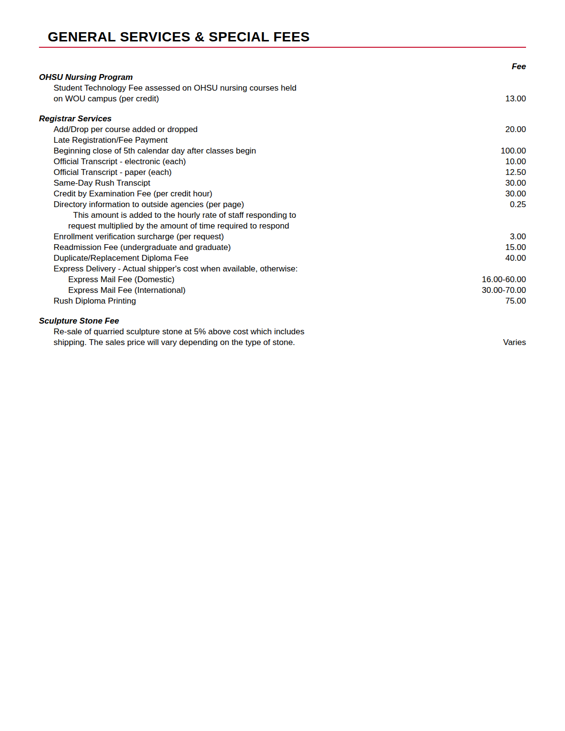GENERAL SERVICES & SPECIAL FEES
| | Fee |
| OHSU Nursing Program | |
| Student Technology Fee assessed on OHSU nursing courses held | |
| on WOU campus (per credit) | 13.00 |
| Registrar Services | |
| Add/Drop per course added or dropped | 20.00 |
| Late Registration/Fee Payment | |
| Beginning close of 5th calendar day after classes begin | 100.00 |
| Official Transcript - electronic (each) | 10.00 |
| Official Transcript - paper (each) | 12.50 |
| Same-Day Rush Transcipt | 30.00 |
| Credit by Examination Fee (per credit hour) | 30.00 |
| Directory information to outside agencies (per page) | 0.25 |
| This amount is added to the hourly rate of staff responding to | |
| request multiplied by the amount of time required to respond | |
| Enrollment verification surcharge (per request) | 3.00 |
| Readmission Fee (undergraduate and graduate) | 15.00 |
| Duplicate/Replacement Diploma Fee | 40.00 |
| Express Delivery - Actual shipper's cost when available, otherwise: | |
| Express Mail Fee (Domestic) | 16.00-60.00 |
| Express Mail Fee (International) | 30.00-70.00 |
| Rush Diploma Printing | 75.00 |
| Sculpture Stone Fee | |
| Re-sale of quarried sculpture stone at 5% above cost which includes | |
| shipping. The sales price will vary depending on the type of stone. | Varies |